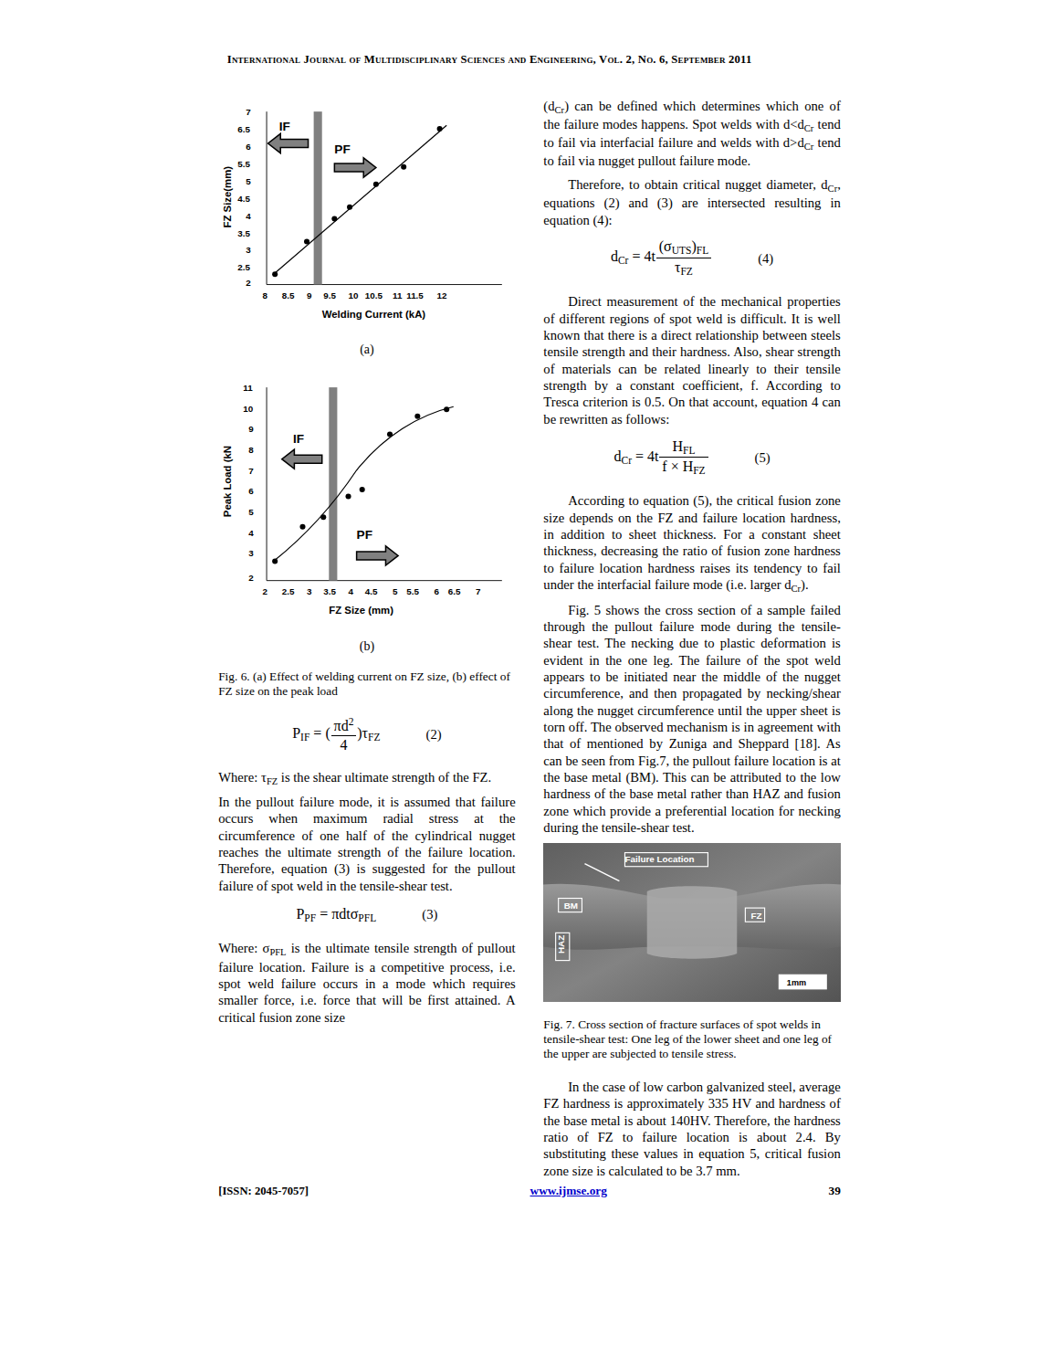International Journal of Multidisciplinary Sciences and Engineering, Vol. 2, No. 6, September 2011
(a)
(b)
Fig. 6. (a) Effect of welding current on FZ size, (b) effect of FZ size on the peak load
PIF = (πd24)τFZ
(2)
Where: τFZ is the shear ultimate strength of the FZ.
In the pullout failure mode, it is assumed that failure occurs when maximum radial stress at the circumference of one half of the cylindrical nugget reaches the ultimate strength of the failure location. Therefore, equation (3) is suggested for the pullout failure of spot weld in the tensile-shear test.
PPF = πdtσPFL
(3)
Where: σPFL is the ultimate tensile strength of pullout failure location. Failure is a competitive process, i.e. spot weld failure occurs in a mode which requires smaller force, i.e. force that will be first attained. A critical fusion zone size
(dCr) can be defined which determines which one of the failure modes happens. Spot welds with d<dCr tend to fail via interfacial failure and welds with d>dCr tend to fail via nugget pullout failure mode.
Therefore, to obtain critical nugget diameter, dCr, equations (2) and (3) are intersected resulting in equation (4):
dCr = 4t(σUTS)FL τFZ
(4)
Direct measurement of the mechanical properties of different regions of spot weld is difficult. It is well known that there is a direct relationship between steels tensile strength and their hardness. Also, shear strength of materials can be related linearly to their tensile strength by a constant coefficient, f. According to Tresca criterion is 0.5. On that account, equation 4 can be rewritten as follows:
dCr = 4tHFL f × HFZ
(5)
According to equation (5), the critical fusion zone size depends on the FZ and failure location hardness, in addition to sheet thickness. For a constant sheet thickness, decreasing the ratio of fusion zone hardness to failure location hardness raises its tendency to fail under the interfacial failure mode (i.e. larger dCr).
Fig. 5 shows the cross section of a sample failed through the pullout failure mode during the tensile-shear test. The necking due to plastic deformation is evident in the one leg. The failure of the spot weld appears to be initiated near the middle of the nugget circumference, and then propagated by necking/shear along the nugget circumference until the upper sheet is torn off. The observed mechanism is in agreement with that of mentioned by Zuniga and Sheppard [18]. As can be seen from Fig.7, the pullout failure location is at the base metal (BM). This can be attributed to the low hardness of the base metal rather than HAZ and fusion zone which provide a preferential location for necking during the tensile-shear test.
Fig. 7. Cross section of fracture surfaces of spot welds in tensile-shear test: One leg of the lower sheet and one leg of the upper are subjected to tensile stress.
In the case of low carbon galvanized steel, average FZ hardness is approximately 335 HV and hardness of the base metal is about 140HV. Therefore, the hardness ratio of FZ to failure location is about 2.4. By substituting these values in equation 5, critical fusion zone size is calculated to be 3.7 mm.
[ISSN: 2045-7057] www.ijmse.org 39